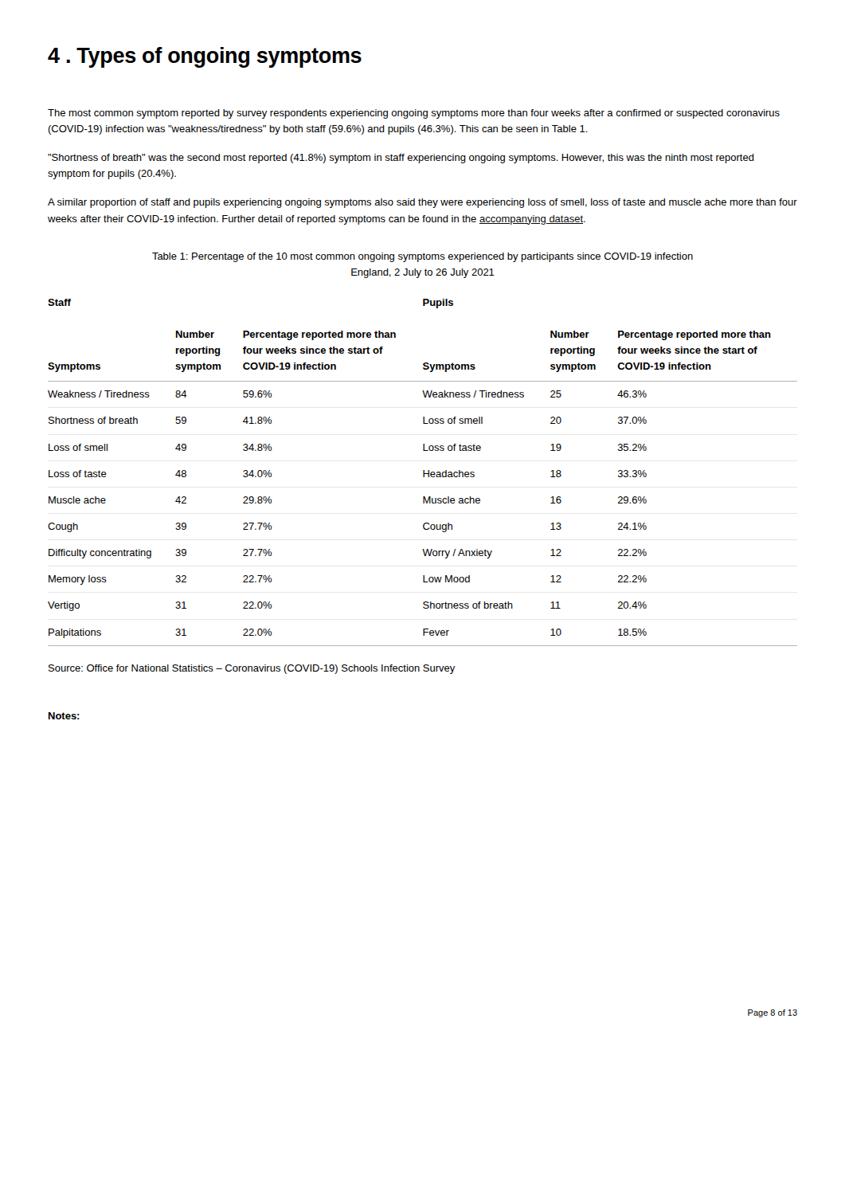4 . Types of ongoing symptoms
The most common symptom reported by survey respondents experiencing ongoing symptoms more than four weeks after a confirmed or suspected coronavirus (COVID-19) infection was "weakness/tiredness" by both staff (59.6%) and pupils (46.3%). This can be seen in Table 1.
"Shortness of breath" was the second most reported (41.8%) symptom in staff experiencing ongoing symptoms. However, this was the ninth most reported symptom for pupils (20.4%).
A similar proportion of staff and pupils experiencing ongoing symptoms also said they were experiencing loss of smell, loss of taste and muscle ache more than four weeks after their COVID-19 infection. Further detail of reported symptoms can be found in the accompanying dataset.
Table 1: Percentage of the 10 most common ongoing symptoms experienced by participants since COVID-19 infection
England, 2 July to 26 July 2021
| Staff | Pupils |
| --- | --- |
| Symptoms | Number reporting symptom | Percentage reported more than four weeks since the start of COVID-19 infection | Symptoms | Number reporting symptom | Percentage reported more than four weeks since the start of COVID-19 infection |
| Weakness / Tiredness | 84 | 59.6% | Weakness / Tiredness | 25 | 46.3% |
| Shortness of breath | 59 | 41.8% | Loss of smell | 20 | 37.0% |
| Loss of smell | 49 | 34.8% | Loss of taste | 19 | 35.2% |
| Loss of taste | 48 | 34.0% | Headaches | 18 | 33.3% |
| Muscle ache | 42 | 29.8% | Muscle ache | 16 | 29.6% |
| Cough | 39 | 27.7% | Cough | 13 | 24.1% |
| Difficulty concentrating | 39 | 27.7% | Worry / Anxiety | 12 | 22.2% |
| Memory loss | 32 | 22.7% | Low Mood | 12 | 22.2% |
| Vertigo | 31 | 22.0% | Shortness of breath | 11 | 20.4% |
| Palpitations | 31 | 22.0% | Fever | 10 | 18.5% |
Source: Office for National Statistics – Coronavirus (COVID-19) Schools Infection Survey
Notes:
Page 8 of 13